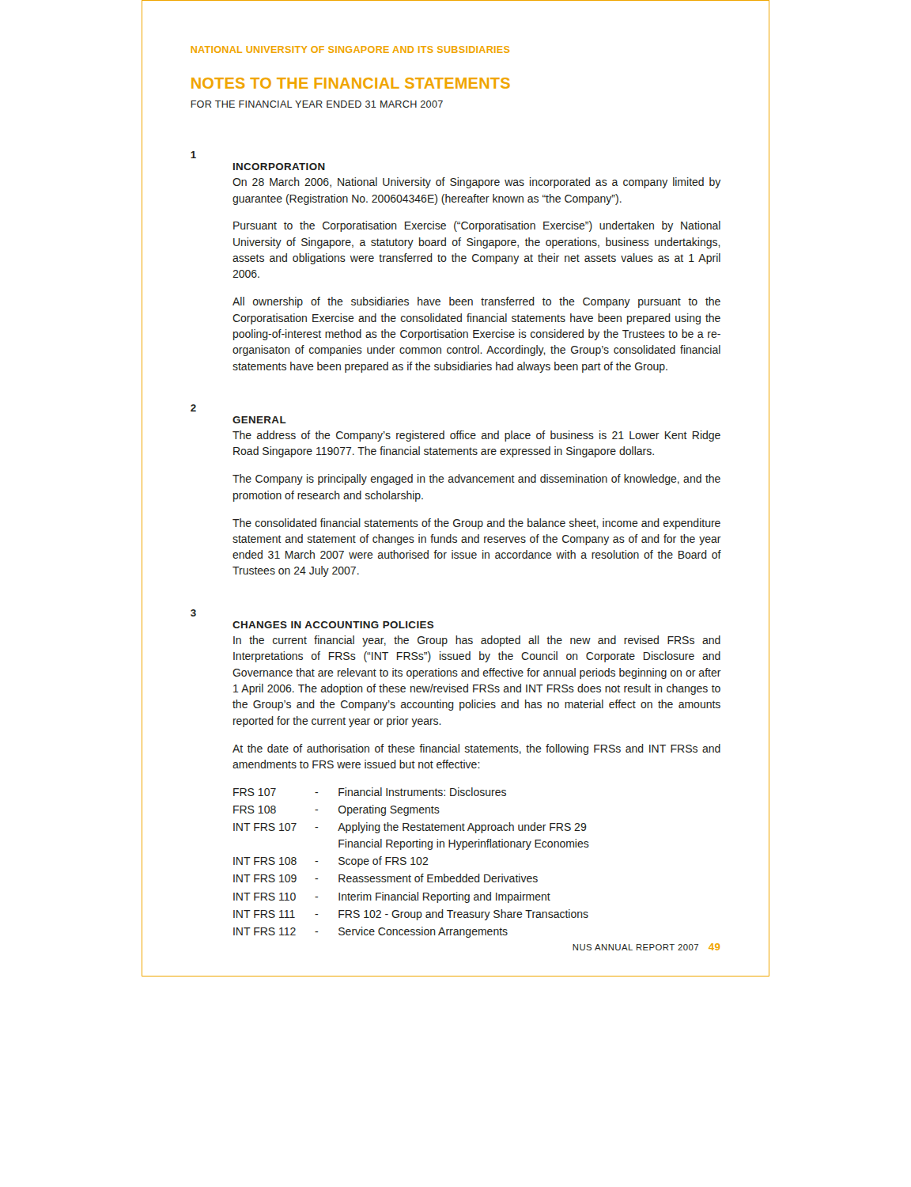National University of Singapore and its Subsidiaries
Notes to the Financial Statements
For the financial year ended 31 March 2007
1
Incorporation
On 28 March 2006, National University of Singapore was incorporated as a company limited by guarantee (Registration No. 200604346E) (hereafter known as “the Company”).
Pursuant to the Corporatisation Exercise (“Corporatisation Exercise”) undertaken by National University of Singapore, a statutory board of Singapore, the operations, business undertakings, assets and obligations were transferred to the Company at their net assets values as at 1 April 2006.
All ownership of the subsidiaries have been transferred to the Company pursuant to the Corporatisation Exercise and the consolidated financial statements have been prepared using the pooling-of-interest method as the Corportisation Exercise is considered by the Trustees to be a re-organisaton of companies under common control. Accordingly, the Group’s consolidated financial statements have been prepared as if the subsidiaries had always been part of the Group.
2
General
The address of the Company’s registered office and place of business is 21 Lower Kent Ridge Road Singapore 119077. The financial statements are expressed in Singapore dollars.
The Company is principally engaged in the advancement and dissemination of knowledge, and the promotion of research and scholarship.
The consolidated financial statements of the Group and the balance sheet, income and expenditure statement and statement of changes in funds and reserves of the Company as of and for the year ended 31 March 2007 were authorised for issue in accordance with a resolution of the Board of Trustees on 24 July 2007.
3
Changes in Accounting Policies
In the current financial year, the Group has adopted all the new and revised FRSs and Interpretations of FRSs (“INT FRSs”) issued by the Council on Corporate Disclosure and Governance that are relevant to its operations and effective for annual periods beginning on or after 1 April 2006. The adoption of these new/revised FRSs and INT FRSs does not result in changes to the Group’s and the Company’s accounting policies and has no material effect on the amounts reported for the current year or prior years.
At the date of authorisation of these financial statements, the following FRSs and INT FRSs and amendments to FRS were issued but not effective:
| FRS 107 | - | Financial Instruments: Disclosures |
| FRS 108 | - | Operating Segments |
| INT FRS 107 | - | Applying the Restatement Approach under FRS 29 Financial Reporting in Hyperinflationary Economies |
| INT FRS 108 | - | Scope of FRS 102 |
| INT FRS 109 | - | Reassessment of Embedded Derivatives |
| INT FRS 110 | - | Interim Financial Reporting and Impairment |
| INT FRS 111 | - | FRS 102 - Group and Treasury Share Transactions |
| INT FRS 112 | - | Service Concession Arrangements |
NUS Annual Report 2007 49